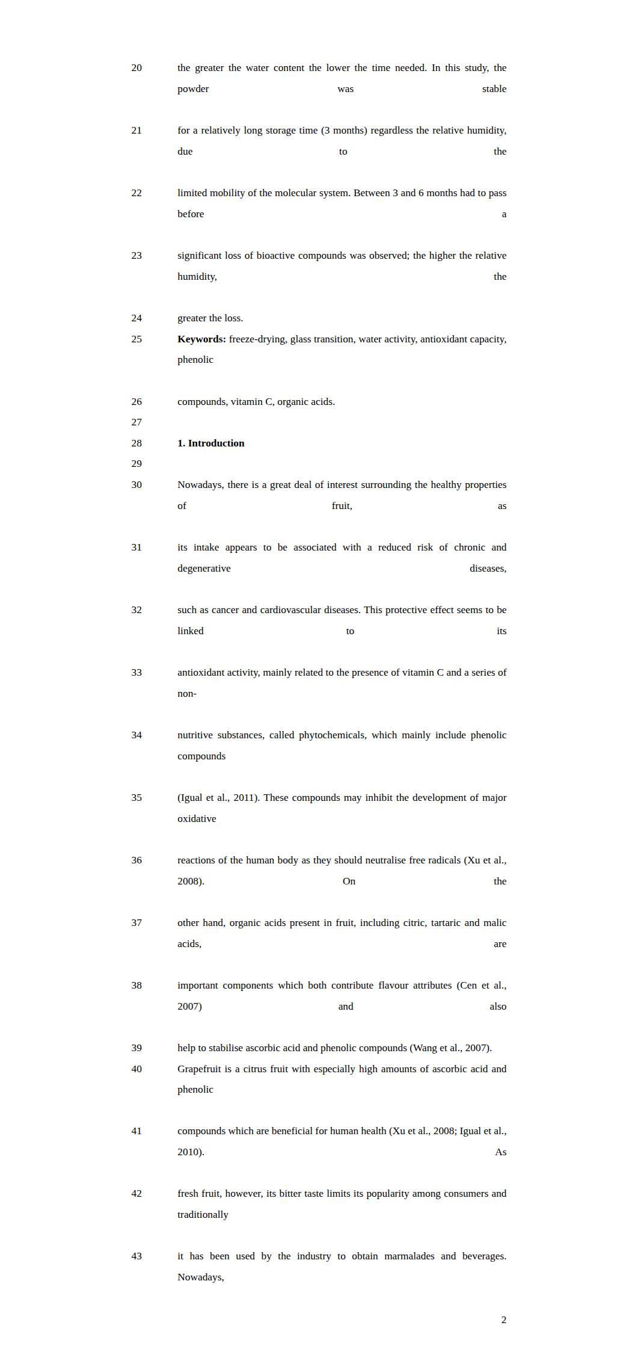20
the greater the water content the lower the time needed. In this study, the powder was stable
21
for a relatively long storage time (3 months) regardless the relative humidity, due to the
22
limited mobility of the molecular system. Between 3 and 6 months had to pass before a
23
significant loss of bioactive compounds was observed; the higher the relative humidity, the
24
greater the loss.
25
Keywords: freeze-drying, glass transition, water activity, antioxidant capacity, phenolic
26
compounds, vitamin C, organic acids.
27
28
1. Introduction
29
30
Nowadays, there is a great deal of interest surrounding the healthy properties of fruit, as
31
its intake appears to be associated with a reduced risk of chronic and degenerative diseases,
32
such as cancer and cardiovascular diseases. This protective effect seems to be linked to its
33
antioxidant activity, mainly related to the presence of vitamin C and a series of non-
34
nutritive substances, called phytochemicals, which mainly include phenolic compounds
35
(Igual et al., 2011). These compounds may inhibit the development of major oxidative
36
reactions of the human body as they should neutralise free radicals (Xu et al., 2008). On the
37
other hand, organic acids present in fruit, including citric, tartaric and malic acids, are
38
important components which both contribute flavour attributes (Cen et al., 2007) and also
39
help to stabilise ascorbic acid and phenolic compounds (Wang et al., 2007).
40
Grapefruit is a citrus fruit with especially high amounts of ascorbic acid and phenolic
41
compounds which are beneficial for human health (Xu et al., 2008; Igual et al., 2010). As
42
fresh fruit, however, its bitter taste limits its popularity among consumers and traditionally
43
it has been used by the industry to obtain marmalades and beverages. Nowadays,
2